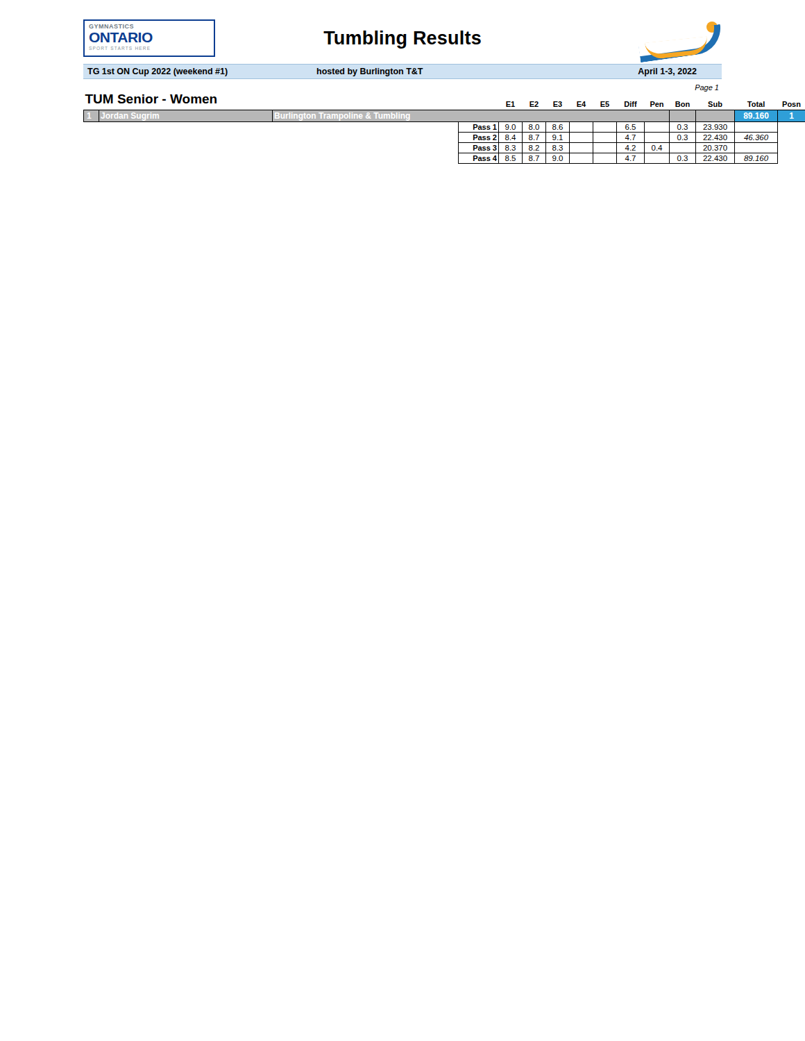GYMNASTICS
ONTARIO
SPORT STARTS HERE
Tumbling Results
TG 1st ON Cup 2022 (weekend #1)
hosted by Burlington T&T
April 1-3, 2022
Page 1
| TUM Senior - Women | | E1 | E2 | E3 | E4 | E5 | Diff | Pen | Bon | Sub | Total | Posn |
| --- | --- | --- | --- | --- | --- | --- | --- | --- | --- | --- | --- | --- |
| 1 | Jordan Sugrim | Burlington Trampoline & Tumbling | | | 89.160 | 1 |
| | | | Pass 1 | 9.0 | 8.0 | 8.6 | | | 6.5 | | 0.3 | 23.930 | | |
| | | | Pass 2 | 8.4 | 8.7 | 9.1 | | | 4.7 | | 0.3 | 22.430 | 46.360 | |
| | | | Pass 3 | 8.3 | 8.2 | 8.3 | | | 4.2 | 0.4 | | 20.370 | | |
| | | | Pass 4 | 8.5 | 8.7 | 9.0 | | | 4.7 | | 0.3 | 22.430 | 89.160 | |